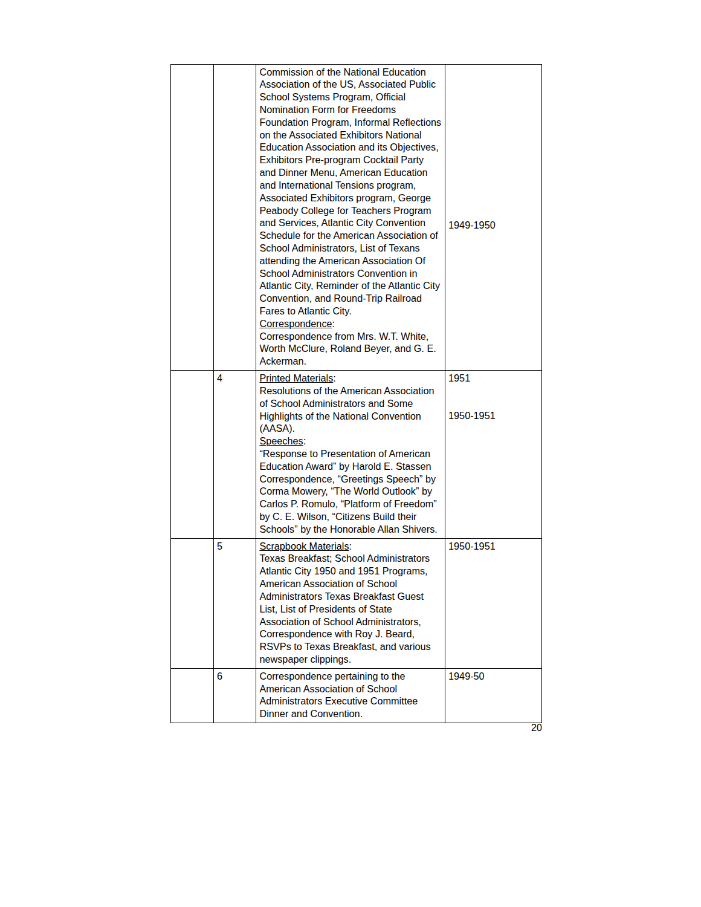| | | Commission of the National Education Association of the US, Associated Public School Systems Program, Official Nomination Form for Freedoms Foundation Program, Informal Reflections on the Associated Exhibitors National Education Association and its Objectives, Exhibitors Pre-program Cocktail Party and Dinner Menu, American Education and International Tensions program, Associated Exhibitors program, George Peabody College for Teachers Program and Services, Atlantic City Convention Schedule for the American Association of School Administrators, List of Texans attending the American Association Of School Administrators Convention in Atlantic City, Reminder of the Atlantic City Convention, and Round-Trip Railroad Fares to Atlantic City. Correspondence : Correspondence from Mrs. W.T. White, Worth McClure, Roland Beyer, and G. E. Ackerman. | 1949-1950 |
| | 4 | Printed Materials : Resolutions of the American Association of School Administrators and Some Highlights of the National Convention (AASA). Speeches : “Response to Presentation of American Education Award” by Harold E. Stassen Correspondence, “Greetings Speech” by Corma Mowery, “The World Outlook” by Carlos P. Romulo, “Platform of Freedom” by C. E. Wilson, “Citizens Build their Schools” by the Honorable Allan Shivers. | 1951 1950-1951 |
| | 5 | Scrapbook Materials : Texas Breakfast; School Administrators Atlantic City 1950 and 1951 Programs, American Association of School Administrators Texas Breakfast Guest List, List of Presidents of State Association of School Administrators, Correspondence with Roy J. Beard, RSVPs to Texas Breakfast, and various newspaper clippings. | 1950-1951 |
| | 6 | Correspondence pertaining to the American Association of School Administrators Executive Committee Dinner and Convention. | 1949-50 |
20